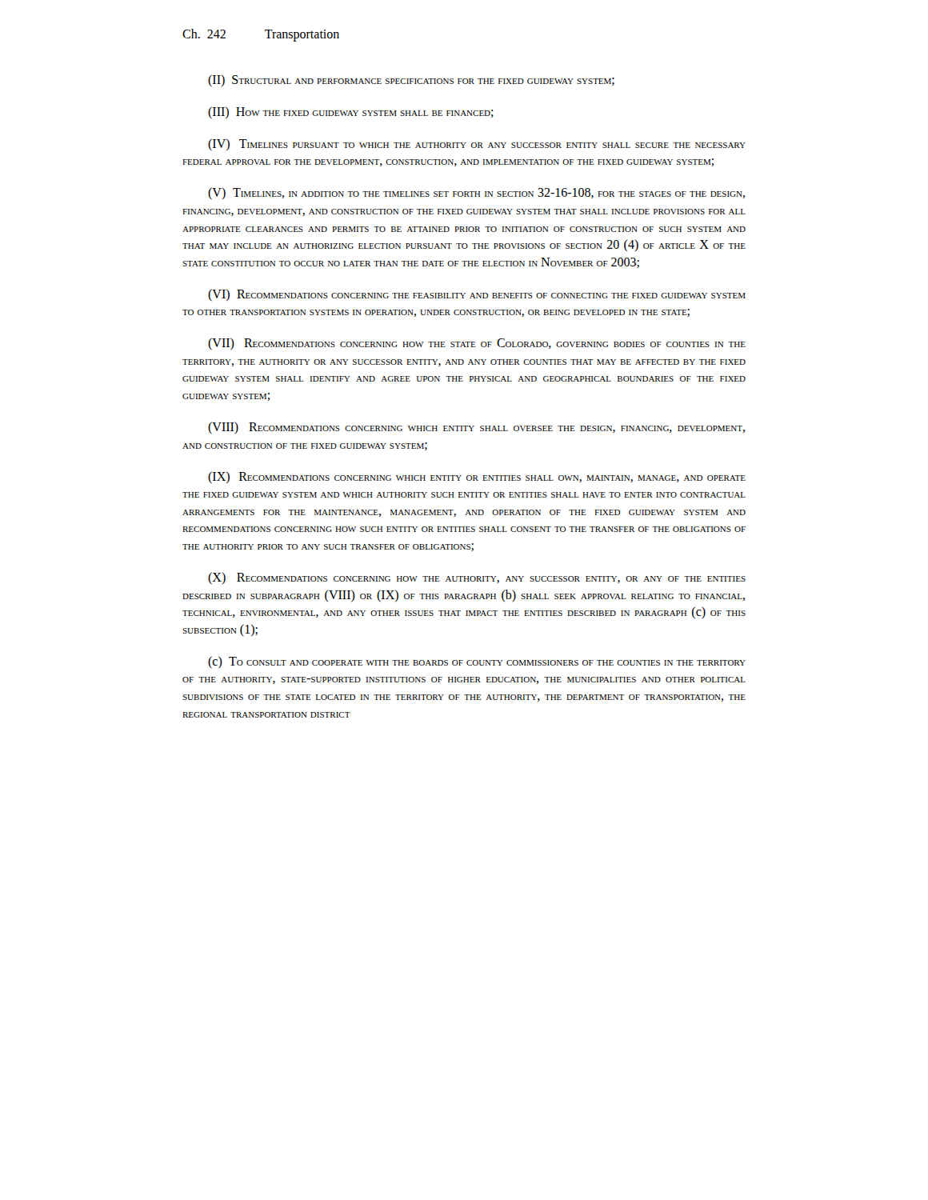Ch. 242 Transportation
(II) Structural and performance specifications for the fixed guideway system;
(III) How the fixed guideway system shall be financed;
(IV) Timelines pursuant to which the authority or any successor entity shall secure the necessary federal approval for the development, construction, and implementation of the fixed guideway system;
(V) Timelines, in addition to the timelines set forth in section 32-16-108, for the stages of the design, financing, development, and construction of the fixed guideway system that shall include provisions for all appropriate clearances and permits to be attained prior to initiation of construction of such system and that may include an authorizing election pursuant to the provisions of section 20 (4) of article X of the state constitution to occur no later than the date of the election in November of 2003;
(VI) Recommendations concerning the feasibility and benefits of connecting the fixed guideway system to other transportation systems in operation, under construction, or being developed in the state;
(VII) Recommendations concerning how the state of Colorado, governing bodies of counties in the territory, the authority or any successor entity, and any other counties that may be affected by the fixed guideway system shall identify and agree upon the physical and geographical boundaries of the fixed guideway system;
(VIII) Recommendations concerning which entity shall oversee the design, financing, development, and construction of the fixed guideway system;
(IX) Recommendations concerning which entity or entities shall own, maintain, manage, and operate the fixed guideway system and which authority such entity or entities shall have to enter into contractual arrangements for the maintenance, management, and operation of the fixed guideway system and recommendations concerning how such entity or entities shall consent to the transfer of the obligations of the authority prior to any such transfer of obligations;
(X) Recommendations concerning how the authority, any successor entity, or any of the entities described in subparagraph (VIII) or (IX) of this paragraph (b) shall seek approval relating to financial, technical, environmental, and any other issues that impact the entities described in paragraph (c) of this subsection (1);
(c) To consult and cooperate with the boards of county commissioners of the counties in the territory of the authority, state-supported institutions of higher education, the municipalities and other political subdivisions of the state located in the territory of the authority, the department of transportation, the regional transportation district